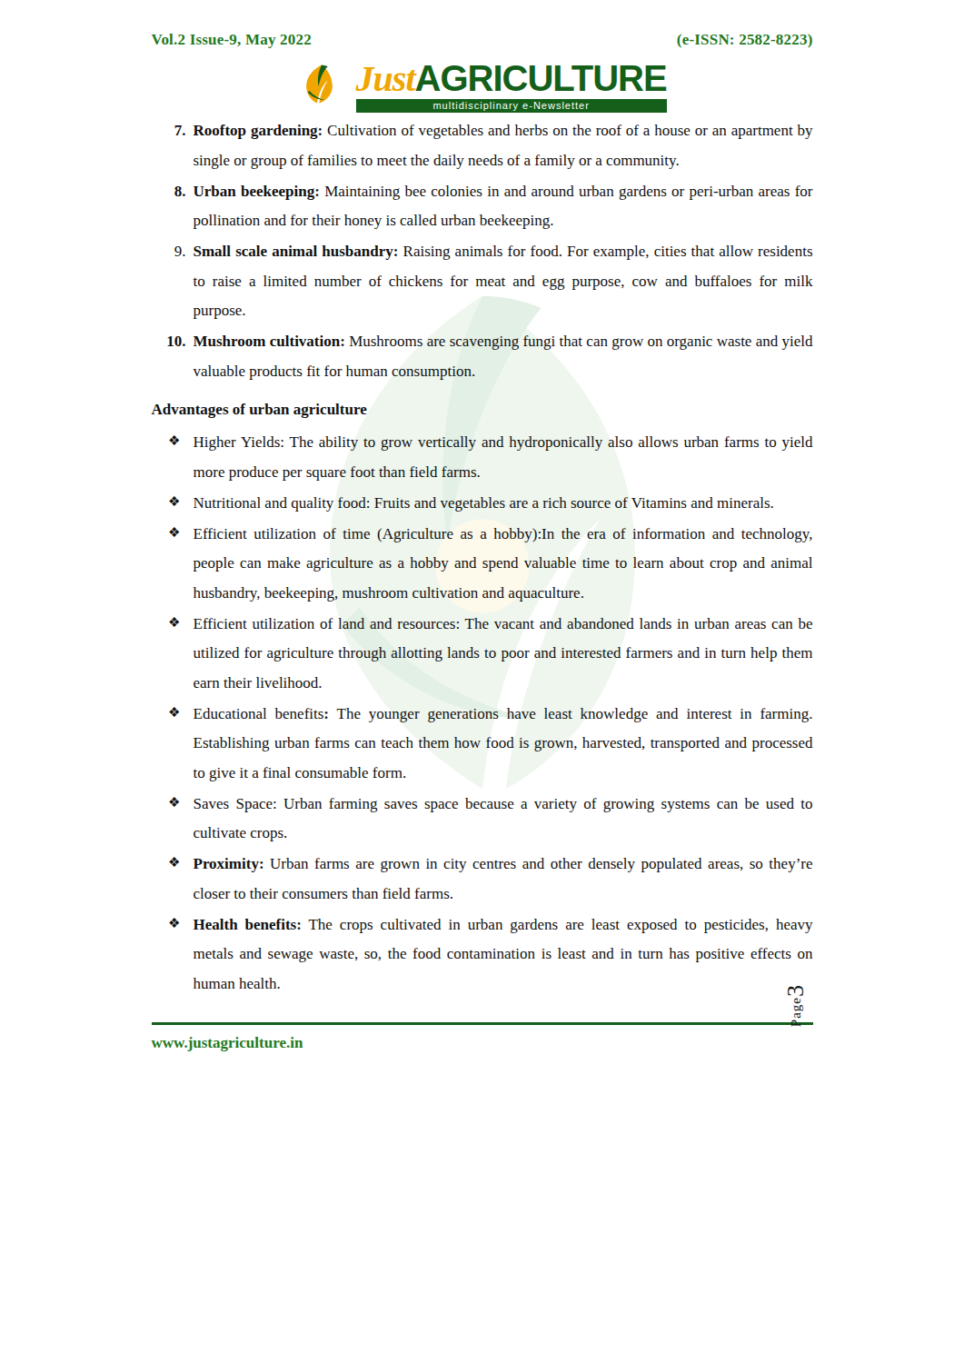Vol.2 Issue-9, May 2022
(e-ISSN: 2582-8223)
Just AGRICULTURE multidisciplinary e-Newsletter
7. Rooftop gardening: Cultivation of vegetables and herbs on the roof of a house or an apartment by single or group of families to meet the daily needs of a family or a community.
8. Urban beekeeping: Maintaining bee colonies in and around urban gardens or peri-urban areas for pollination and for their honey is called urban beekeeping.
9. Small scale animal husbandry: Raising animals for food. For example, cities that allow residents to raise a limited number of chickens for meat and egg purpose, cow and buffaloes for milk purpose.
10. Mushroom cultivation: Mushrooms are scavenging fungi that can grow on organic waste and yield valuable products fit for human consumption.
Advantages of urban agriculture
Higher Yields: The ability to grow vertically and hydroponically also allows urban farms to yield more produce per square foot than field farms.
Nutritional and quality food: Fruits and vegetables are a rich source of Vitamins and minerals.
Efficient utilization of time (Agriculture as a hobby):In the era of information and technology, people can make agriculture as a hobby and spend valuable time to learn about crop and animal husbandry, beekeeping, mushroom cultivation and aquaculture.
Efficient utilization of land and resources: The vacant and abandoned lands in urban areas can be utilized for agriculture through allotting lands to poor and interested farmers and in turn help them earn their livelihood.
Educational benefits: The younger generations have least knowledge and interest in farming. Establishing urban farms can teach them how food is grown, harvested, transported and processed to give it a final consumable form.
Saves Space: Urban farming saves space because a variety of growing systems can be used to cultivate crops.
Proximity: Urban farms are grown in city centres and other densely populated areas, so they’re closer to their consumers than field farms.
Health benefits: The crops cultivated in urban gardens are least exposed to pesticides, heavy metals and sewage waste, so, the food contamination is least and in turn has positive effects on human health.
Page3
www.justagriculture.in